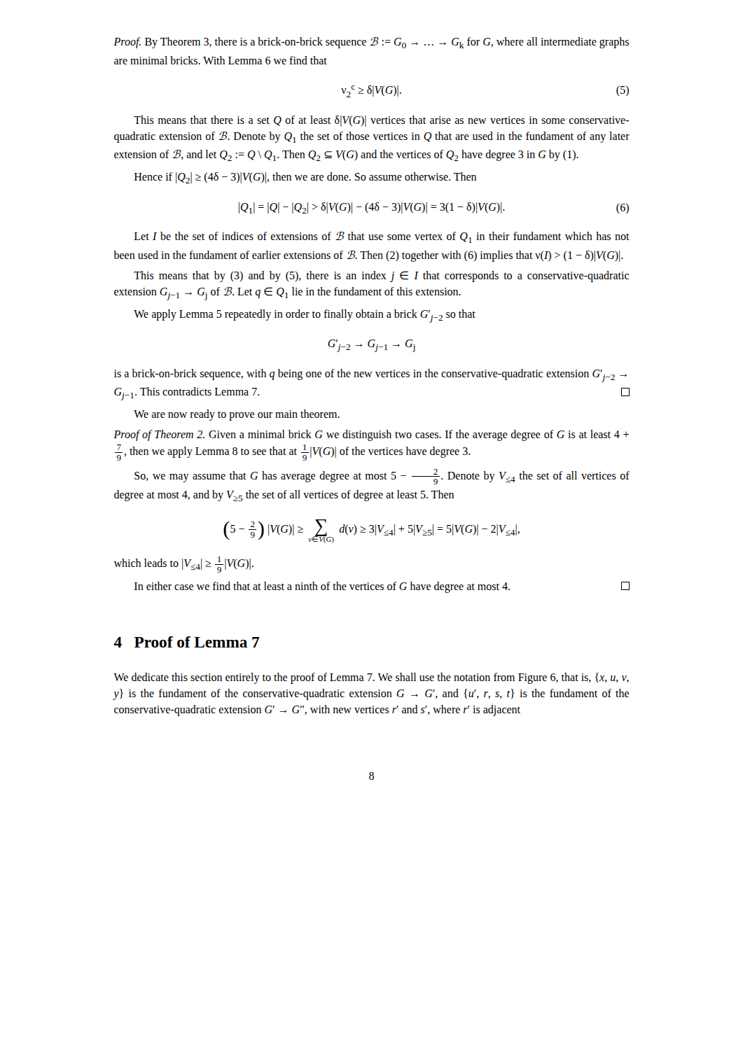Proof. By Theorem 3, there is a brick-on-brick sequence ℬ := G0 → … → Gk for G, where all intermediate graphs are minimal bricks. With Lemma 6 we find that
ν2c ≥ δ|V(G)|. (5)
This means that there is a set Q of at least δ|V(G)| vertices that arise as new vertices in some conservative-quadratic extension of ℬ. Denote by Q1 the set of those vertices in Q that are used in the fundament of any later extension of ℬ, and let Q2 := Q \ Q1. Then Q2 ⊆ V(G) and the vertices of Q2 have degree 3 in G by (1).
Hence if |Q2| ≥ (4δ − 3)|V(G)|, then we are done. So assume otherwise. Then
|Q1| = |Q| − |Q2| > δ|V(G)| − (4δ − 3)|V(G)| = 3(1 − δ)|V(G)|. (6)
Let I be the set of indices of extensions of ℬ that use some vertex of Q1 in their fundament which has not been used in the fundament of earlier extensions of ℬ. Then (2) together with (6) implies that ν(I) > (1 − δ)|V(G)|.
This means that by (3) and by (5), there is an index j ∈ I that corresponds to a conservative-quadratic extension Gj−1 → Gj of ℬ. Let q ∈ Q1 lie in the fundament of this extension.
We apply Lemma 5 repeatedly in order to finally obtain a brick G′j−2 so that
G′j−2 → Gj−1 → Gj
is a brick-on-brick sequence, with q being one of the new vertices in the conservative-quadratic extension G′j−2 → Gj−1. This contradicts Lemma 7.
We are now ready to prove our main theorem.
Proof of Theorem 2. Given a minimal brick G we distinguish two cases. If the average degree of G is at least 4 + 79, then we apply Lemma 8 to see that at 19|V(G)| of the vertices have degree 3.
So, we may assume that G has average degree at most 5 − 29. Denote by V≤4 the set of all vertices of degree at most 4, and by V≥5 the set of all vertices of degree at least 5. Then
(5 − 29) |V(G)| ≥ ∑v∈V(G) d(v) ≥ 3|V≤4| + 5|V≥5| = 5|V(G)| − 2|V≤4|,
which leads to |V≤4| ≥ 19|V(G)|.
In either case we find that at least a ninth of the vertices of G have degree at most 4.
4 Proof of Lemma 7
We dedicate this section entirely to the proof of Lemma 7. We shall use the notation from Figure 6, that is, {x, u, v, y} is the fundament of the conservative-quadratic extension G → G′, and {u′, r, s, t} is the fundament of the conservative-quadratic extension G′ → G″, with new vertices r′ and s′, where r′ is adjacent
8